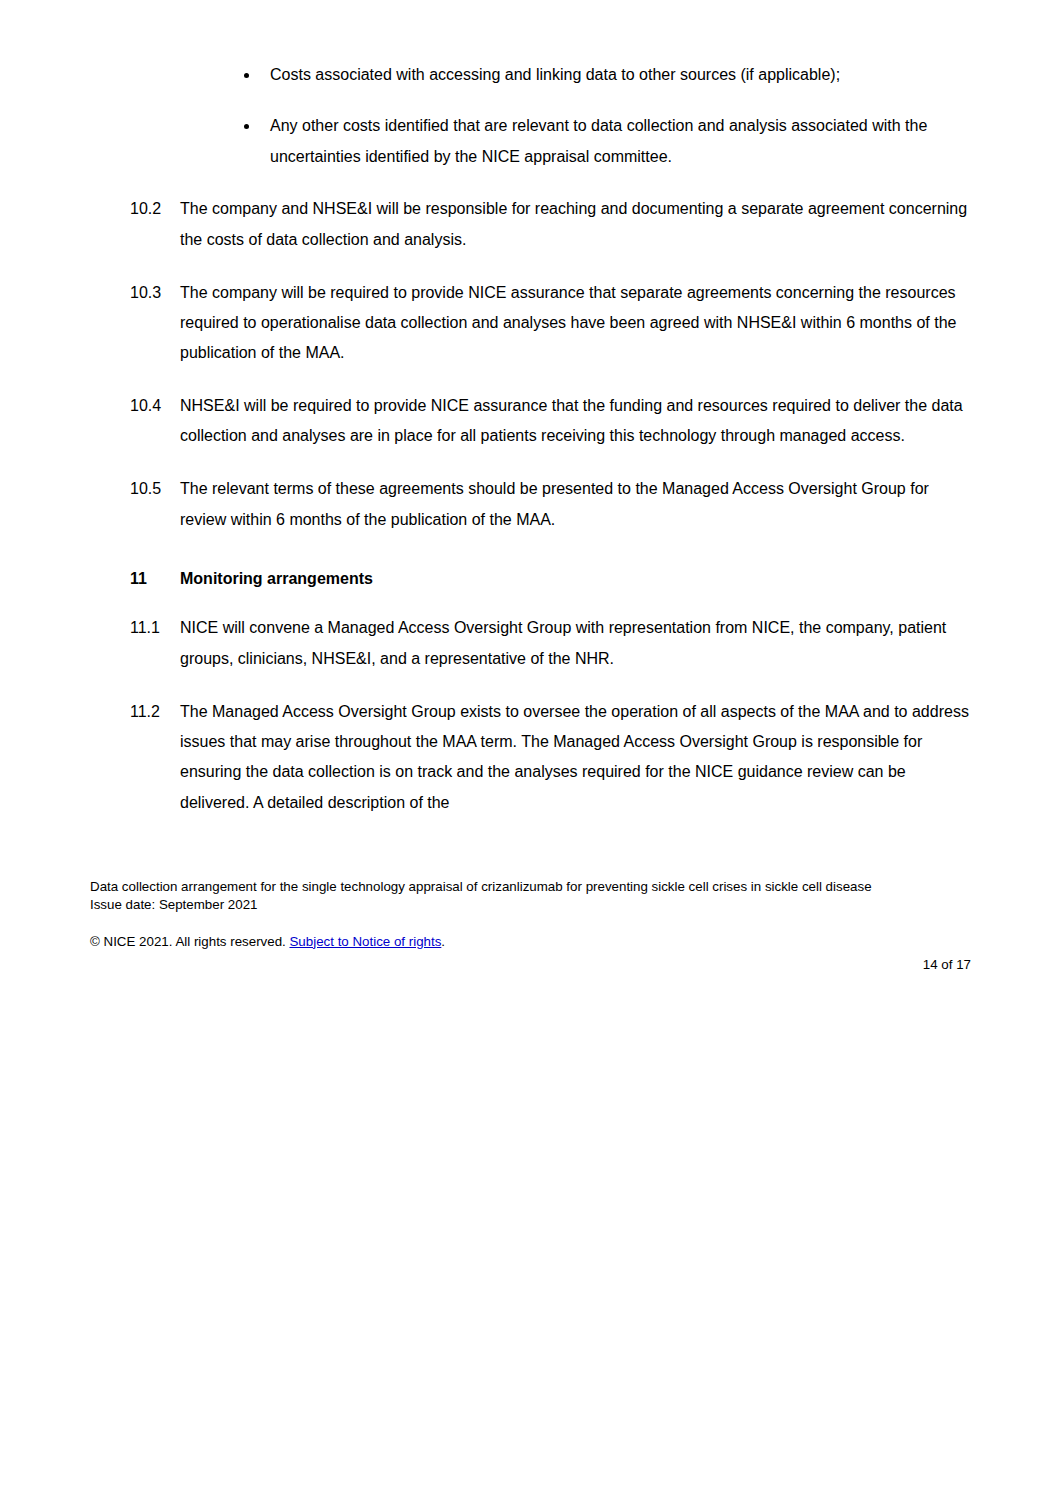Costs associated with accessing and linking data to other sources (if applicable);
Any other costs identified that are relevant to data collection and analysis associated with the uncertainties identified by the NICE appraisal committee.
10.2
The company and NHSE&I will be responsible for reaching and documenting a separate agreement concerning the costs of data collection and analysis.
10.3
The company will be required to provide NICE assurance that separate agreements concerning the resources required to operationalise data collection and analyses have been agreed with NHSE&I within 6 months of the publication of the MAA.
10.4
NHSE&I will be required to provide NICE assurance that the funding and resources required to deliver the data collection and analyses are in place for all patients receiving this technology through managed access.
10.5
The relevant terms of these agreements should be presented to the Managed Access Oversight Group for review within 6 months of the publication of the MAA.
11 Monitoring arrangements
11.1
NICE will convene a Managed Access Oversight Group with representation from NICE, the company, patient groups, clinicians, NHSE&I, and a representative of the NHR.
11.2
The Managed Access Oversight Group exists to oversee the operation of all aspects of the MAA and to address issues that may arise throughout the MAA term. The Managed Access Oversight Group is responsible for ensuring the data collection is on track and the analyses required for the NICE guidance review can be delivered. A detailed description of the
Data collection arrangement for the single technology appraisal of crizanlizumab for preventing sickle cell crises in sickle cell disease
Issue date: September 2021
© NICE 2021. All rights reserved. Subject to Notice of rights.
14 of 17